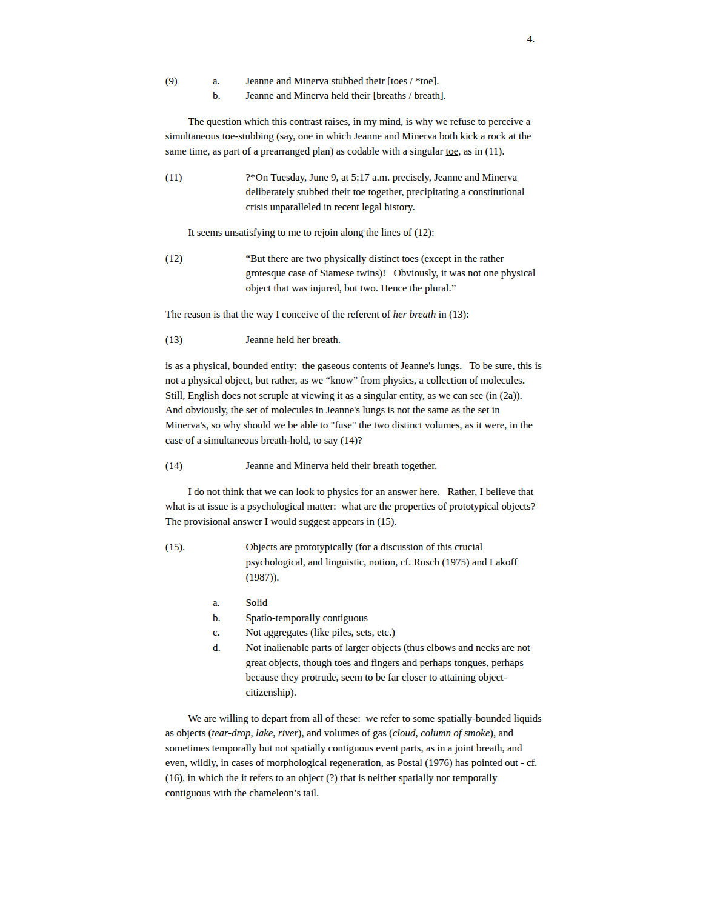4.
(9)
a.
Jeanne and Minerva stubbed their [toes / *toe].
b.
Jeanne and Minerva held their [breaths / breath].
The question which this contrast raises, in my mind, is why we refuse to perceive a simultaneous toe-stubbing (say, one in which Jeanne and Minerva both kick a rock at the same time, as part of a prearranged plan) as codable with a singular toe, as in (11).
(11)
?*On Tuesday, June 9, at 5:17 a.m. precisely, Jeanne and Minerva deliberately stubbed their toe together, precipitating a constitutional crisis unparalleled in recent legal history.
It seems unsatisfying to me to rejoin along the lines of (12):
(12)
“But there are two physically distinct toes (except in the rather grotesque case of Siamese twins)! Obviously, it was not one physical object that was injured, but two. Hence the plural.”
The reason is that the way I conceive of the referent of her breath in (13):
(13)
Jeanne held her breath.
is as a physical, bounded entity: the gaseous contents of Jeanne's lungs. To be sure, this is not a physical object, but rather, as we “know” from physics, a collection of molecules. Still, English does not scruple at viewing it as a singular entity, as we can see (in (2a)). And obviously, the set of molecules in Jeanne's lungs is not the same as the set in Minerva's, so why should we be able to "fuse" the two distinct volumes, as it were, in the case of a simultaneous breath-hold, to say (14)?
(14)
Jeanne and Minerva held their breath together.
I do not think that we can look to physics for an answer here. Rather, I believe that what is at issue is a psychological matter: what are the properties of prototypical objects? The provisional answer I would suggest appears in (15).
(15).
Objects are prototypically (for a discussion of this crucial psychological, and linguistic, notion, cf. Rosch (1975) and Lakoff (1987)).
a.
Solid
b.
Spatio-temporally contiguous
c.
Not aggregates (like piles, sets, etc.)
d.
Not inalienable parts of larger objects (thus elbows and necks are not great objects, though toes and fingers and perhaps tongues, perhaps because they protrude, seem to be far closer to attaining object-citizenship).
We are willing to depart from all of these: we refer to some spatially-bounded liquids as objects (tear-drop, lake, river), and volumes of gas (cloud, column of smoke), and sometimes temporally but not spatially contiguous event parts, as in a joint breath, and even, wildly, in cases of morphological regeneration, as Postal (1976) has pointed out - cf. (16), in which the it refers to an object (?) that is neither spatially nor temporally contiguous with the chameleon’s tail.